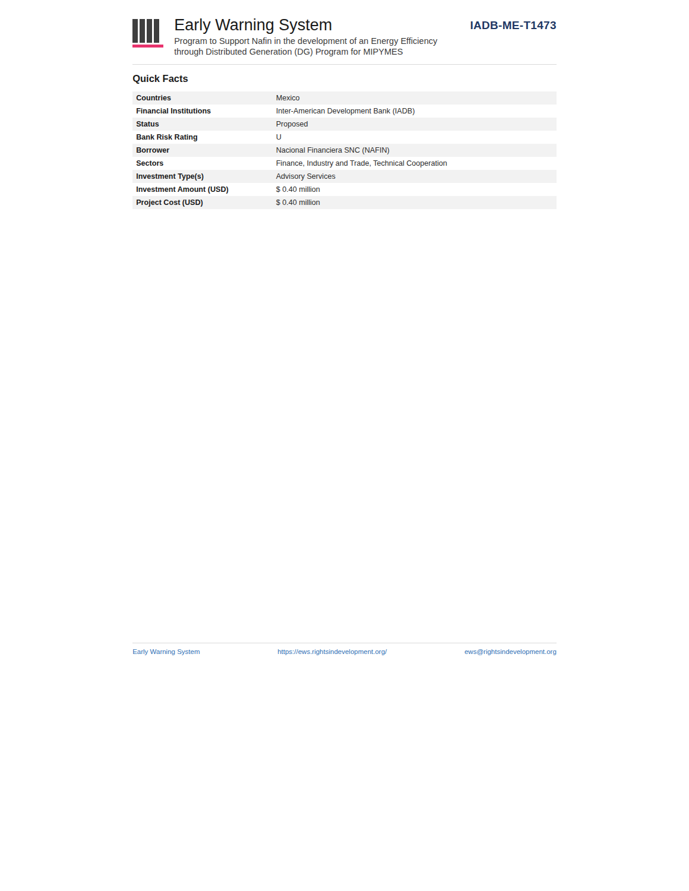Early Warning System
Program to Support Nafin in the development of an Energy Efficiency through Distributed Generation (DG) Program for MIPYMES
IADB-ME-T1473
Quick Facts
| Countries | Mexico |
| Financial Institutions | Inter-American Development Bank (IADB) |
| Status | Proposed |
| Bank Risk Rating | U |
| Borrower | Nacional Financiera SNC (NAFIN) |
| Sectors | Finance, Industry and Trade, Technical Cooperation |
| Investment Type(s) | Advisory Services |
| Investment Amount (USD) | $ 0.40 million |
| Project Cost (USD) | $ 0.40 million |
Early Warning System
https://ews.rightsindevelopment.org/
ews@rightsindevelopment.org